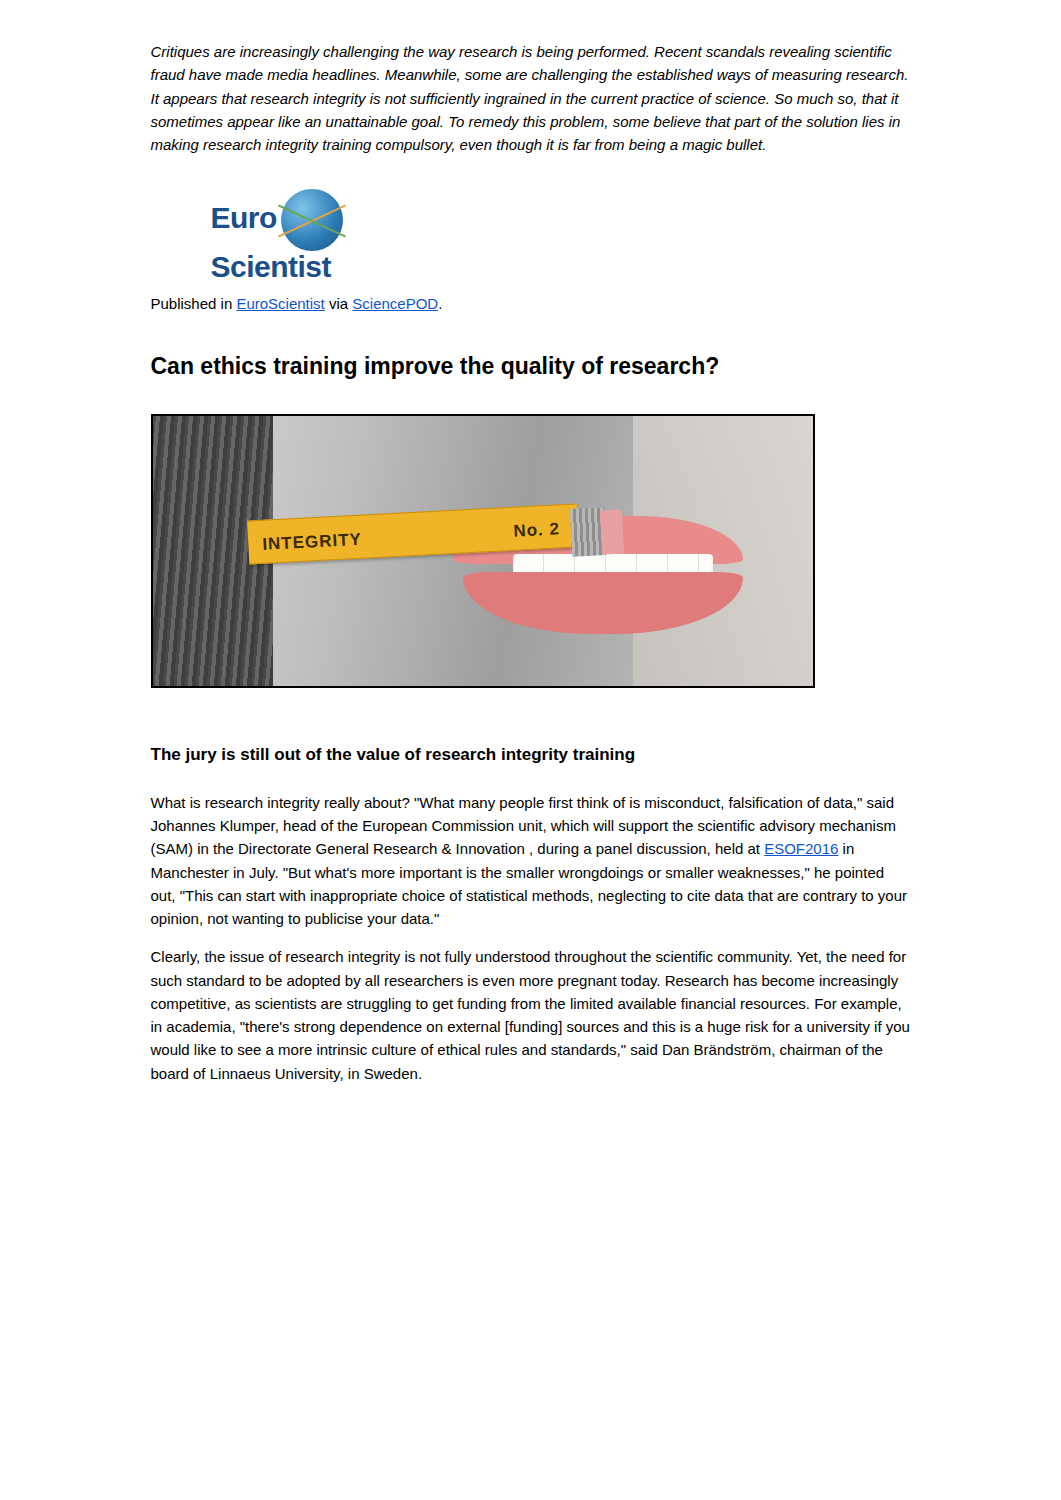Critiques are increasingly challenging the way research is being performed. Recent scandals revealing scientific fraud have made media headlines. Meanwhile, some are challenging the established ways of measuring research. It appears that research integrity is not sufficiently ingrained in the current practice of science. So much so, that it sometimes appear like an unattainable goal. To remedy this problem, some believe that part of the solution lies in making research integrity training compulsory, even though it is far from being a magic bullet.
Euro
Scientist
Published in EuroScientist via SciencePOD.
Can ethics training improve the quality of research?
INTEGRITY No. 2
The jury is still out of the value of research integrity training
What is research integrity really about? "What many people first think of is misconduct, falsification of data," said Johannes Klumper, head of the European Commission unit, which will support the scientific advisory mechanism (SAM) in the Directorate General Research & Innovation , during a panel discussion, held at ESOF2016 in Manchester in July. "But what's more important is the smaller wrongdoings or smaller weaknesses," he pointed out, "This can start with inappropriate choice of statistical methods, neglecting to cite data that are contrary to your opinion, not wanting to publicise your data."
Clearly, the issue of research integrity is not fully understood throughout the scientific community. Yet, the need for such standard to be adopted by all researchers is even more pregnant today. Research has become increasingly competitive, as scientists are struggling to get funding from the limited available financial resources. For example, in academia, "there's strong dependence on external [funding] sources and this is a huge risk for a university if you would like to see a more intrinsic culture of ethical rules and standards," said Dan Brändström, chairman of the board of Linnaeus University, in Sweden.